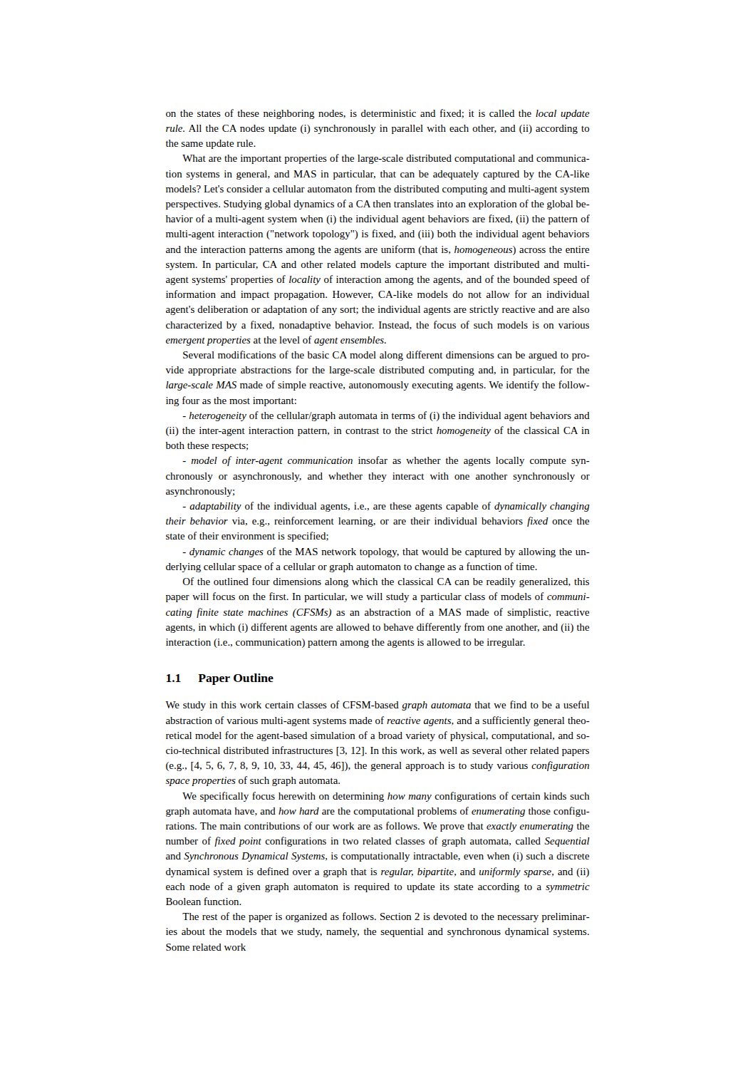on the states of these neighboring nodes, is deterministic and fixed; it is called the local update rule. All the CA nodes update (i) synchronously in parallel with each other, and (ii) according to the same update rule.
What are the important properties of the large-scale distributed computational and communication systems in general, and MAS in particular, that can be adequately captured by the CA-like models? Let's consider a cellular automaton from the distributed computing and multi-agent system perspectives. Studying global dynamics of a CA then translates into an exploration of the global behavior of a multi-agent system when (i) the individual agent behaviors are fixed, (ii) the pattern of multi-agent interaction ("network topology") is fixed, and (iii) both the individual agent behaviors and the interaction patterns among the agents are uniform (that is, homogeneous) across the entire system. In particular, CA and other related models capture the important distributed and multi-agent systems' properties of locality of interaction among the agents, and of the bounded speed of information and impact propagation. However, CA-like models do not allow for an individual agent's deliberation or adaptation of any sort; the individual agents are strictly reactive and are also characterized by a fixed, nonadaptive behavior. Instead, the focus of such models is on various emergent properties at the level of agent ensembles.
Several modifications of the basic CA model along different dimensions can be argued to provide appropriate abstractions for the large-scale distributed computing and, in particular, for the large-scale MAS made of simple reactive, autonomously executing agents. We identify the following four as the most important:
- heterogeneity of the cellular/graph automata in terms of (i) the individual agent behaviors and (ii) the inter-agent interaction pattern, in contrast to the strict homogeneity of the classical CA in both these respects;
- model of inter-agent communication insofar as whether the agents locally compute synchronously or asynchronously, and whether they interact with one another synchronously or asynchronously;
- adaptability of the individual agents, i.e., are these agents capable of dynamically changing their behavior via, e.g., reinforcement learning, or are their individual behaviors fixed once the state of their environment is specified;
- dynamic changes of the MAS network topology, that would be captured by allowing the underlying cellular space of a cellular or graph automaton to change as a function of time.
Of the outlined four dimensions along which the classical CA can be readily generalized, this paper will focus on the first. In particular, we will study a particular class of models of communicating finite state machines (CFSMs) as an abstraction of a MAS made of simplistic, reactive agents, in which (i) different agents are allowed to behave differently from one another, and (ii) the interaction (i.e., communication) pattern among the agents is allowed to be irregular.
1.1 Paper Outline
We study in this work certain classes of CFSM-based graph automata that we find to be a useful abstraction of various multi-agent systems made of reactive agents, and a sufficiently general theoretical model for the agent-based simulation of a broad variety of physical, computational, and socio-technical distributed infrastructures [3, 12]. In this work, as well as several other related papers (e.g., [4, 5, 6, 7, 8, 9, 10, 33, 44, 45, 46]), the general approach is to study various configuration space properties of such graph automata.
We specifically focus herewith on determining how many configurations of certain kinds such graph automata have, and how hard are the computational problems of enumerating those configurations. The main contributions of our work are as follows. We prove that exactly enumerating the number of fixed point configurations in two related classes of graph automata, called Sequential and Synchronous Dynamical Systems, is computationally intractable, even when (i) such a discrete dynamical system is defined over a graph that is regular, bipartite, and uniformly sparse, and (ii) each node of a given graph automaton is required to update its state according to a symmetric Boolean function.
The rest of the paper is organized as follows. Section 2 is devoted to the necessary preliminaries about the models that we study, namely, the sequential and synchronous dynamical systems. Some related work